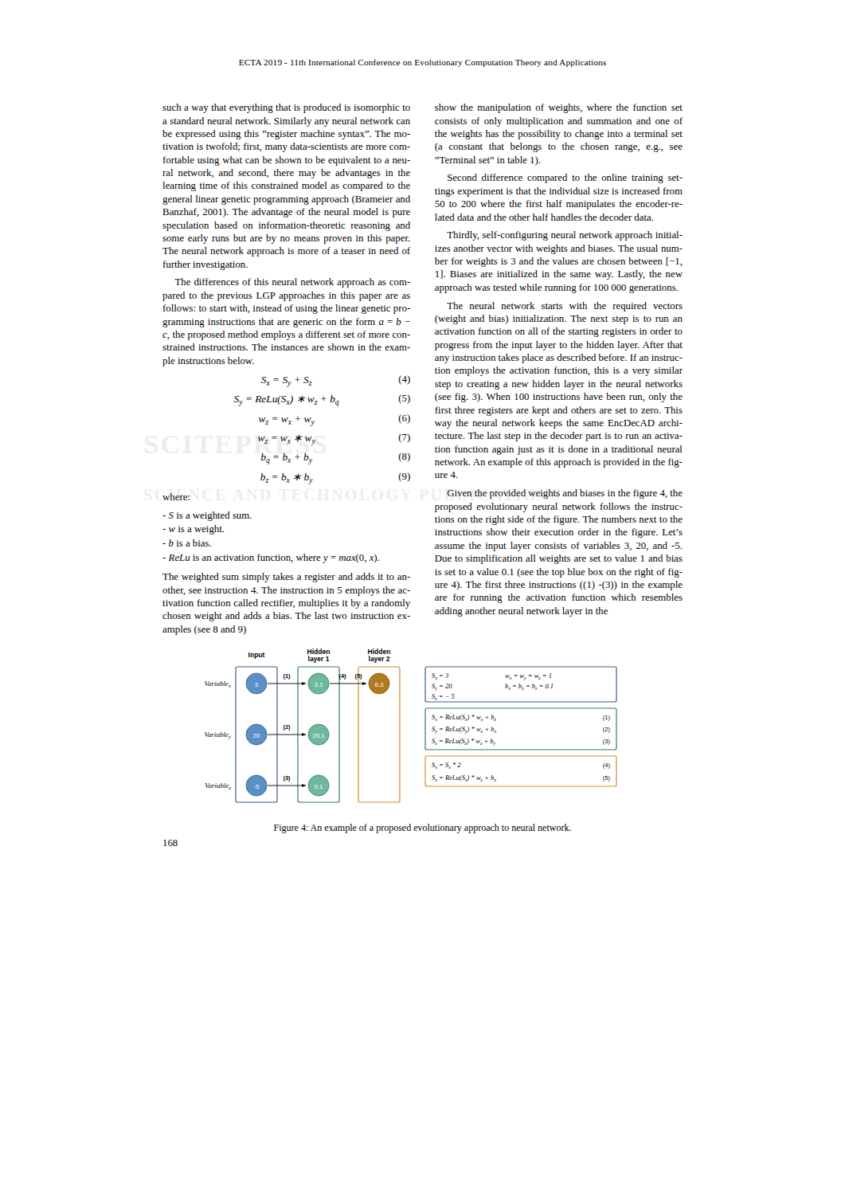ECTA 2019 - 11th International Conference on Evolutionary Computation Theory and Applications
SCITEPRESS
SCIENCE AND TECHNOLOGY PUBLICATIONS
such a way that everything that is produced is isomorphic to a standard neural network. Similarly any neural network can be expressed using this ”register machine syntax”. The motivation is twofold; first, many data-scientists are more comfortable using what can be shown to be equivalent to a neural network, and second, there may be advantages in the learning time of this constrained model as compared to the general linear genetic programming approach (Brameier and Banzhaf, 2001). The advantage of the neural model is pure speculation based on information-theoretic reasoning and some early runs but are by no means proven in this paper. The neural network approach is more of a teaser in need of further investigation.
The differences of this neural network approach as compared to the previous LGP approaches in this paper are as follows: to start with, instead of using the linear genetic programming instructions that are generic on the form a = b − c, the proposed method employs a different set of more constrained instructions. The instances are shown in the example instructions below.
Sx = Sy + Sz (4)
Sy = ReLu(Sx) ∗ wz + bq (5)
wz = wx + wy (6)
wz = wx ∗ wy (7)
bq = bx + by (8)
bz = bx ∗ by (9)
where:
- S is a weighted sum.
- w is a weight.
- b is a bias.
- ReLu is an activation function, where y = max(0, x).
The weighted sum simply takes a register and adds it to another, see instruction 4. The instruction in 5 employs the activation function called rectifier, multiplies it by a randomly chosen weight and adds a bias. The last two instruction examples (see 8 and 9)
show the manipulation of weights, where the function set consists of only multiplication and summation and one of the weights has the possibility to change into a terminal set (a constant that belongs to the chosen range, e.g., see ”Terminal set” in table 1).
Second difference compared to the online training settings experiment is that the individual size is increased from 50 to 200 where the first half manipulates the encoder-related data and the other half handles the decoder data.
Thirdly, self-configuring neural network approach initializes another vector with weights and biases. The usual number for weights is 3 and the values are chosen between [−1, 1]. Biases are initialized in the same way. Lastly, the new approach was tested while running for 100 000 generations.
The neural network starts with the required vectors (weight and bias) initialization. The next step is to run an activation function on all of the starting registers in order to progress from the input layer to the hidden layer. After that any instruction takes place as described before. If an instruction employs the activation function, this is a very similar step to creating a new hidden layer in the neural networks (see fig. 3). When 100 instructions have been run, only the first three registers are kept and others are set to zero. This way the neural network keeps the same EncDecAD architecture. The last step in the decoder part is to run an activation function again just as it is done in a traditional neural network. An example of this approach is provided in the figure 4.
Given the provided weights and biases in the figure 4, the proposed evolutionary neural network follows the instructions on the right side of the figure. The numbers next to the instructions show their execution order in the figure. Let’s assume the input layer consists of variables 3, 20, and -5. Due to simplification all weights are set to value 1 and bias is set to a value 0.1 (see the top blue box on the right of figure 4). The first three instructions ((1) -(3)) in the example are for running the activation function which resembles adding another neural network layer in the
Input Hidden layer 1 Hidden layer 2 Variablex Variabley Variablez 3 20 -5 3.1 20.1 0.1 6.3 (1) (2) (3) (4) (5) Sx = 3 wx = wy = wz = 1 Sy = 20 bx = by = bz = 0.1 Sz = − 5 Sx = ReLu(Sx) * wx + bz (1) Sy = ReLu(Sy) * wx + bx (2) Sz = ReLu(Sz) * wz + by (3) Sx = Sx * 2 (4) Sx = ReLu(Sx) * wz + bx (5)
Figure 4: An example of a proposed evolutionary approach to neural network.
168